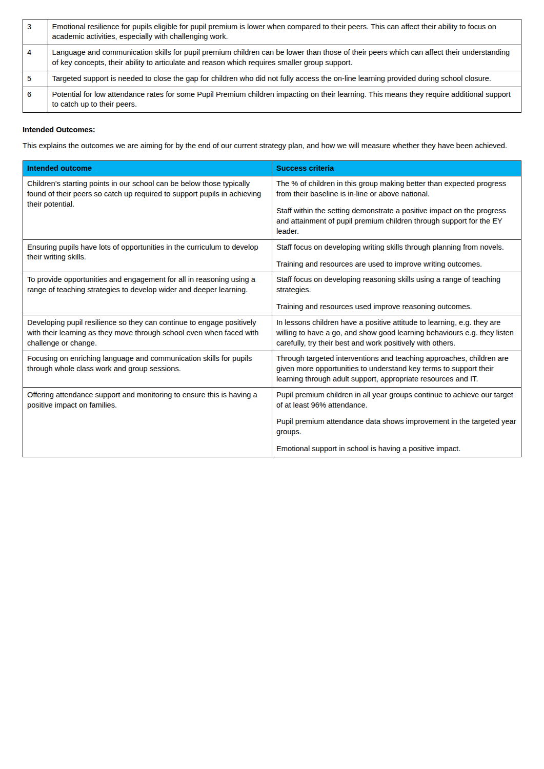| 3 | Emotional resilience for pupils eligible for pupil premium is lower when compared to their peers. This can affect their ability to focus on academic activities, especially with challenging work. |
| 4 | Language and communication skills for pupil premium children can be lower than those of their peers which can affect their understanding of key concepts, their ability to articulate and reason which requires smaller group support. |
| 5 | Targeted support is needed to close the gap for children who did not fully access the on-line learning provided during school closure. |
| 6 | Potential for low attendance rates for some Pupil Premium children impacting on their learning. This means they require additional support to catch up to their peers. |
Intended Outcomes:
This explains the outcomes we are aiming for by the end of our current strategy plan, and how we will measure whether they have been achieved.
| Intended outcome | Success criteria |
| --- | --- |
| Children’s starting points in our school can be below those typically found of their peers so catch up required to support pupils in achieving their potential. | The % of children in this group making better than expected progress from their baseline is in-line or above national. Staff within the setting demonstrate a positive impact on the progress and attainment of pupil premium children through support for the EY leader. |
| Ensuring pupils have lots of opportunities in the curriculum to develop their writing skills. | Staff focus on developing writing skills through planning from novels. Training and resources are used to improve writing outcomes. |
| To provide opportunities and engagement for all in reasoning using a range of teaching strategies to develop wider and deeper learning. | Staff focus on developing reasoning skills using a range of teaching strategies. Training and resources used improve reasoning outcomes. |
| Developing pupil resilience so they can continue to engage positively with their learning as they move through school even when faced with challenge or change. | In lessons children have a positive attitude to learning, e.g. they are willing to have a go, and show good learning behaviours e.g. they listen carefully, try their best and work positively with others. |
| Focusing on enriching language and communication skills for pupils through whole class work and group sessions. | Through targeted interventions and teaching approaches, children are given more opportunities to understand key terms to support their learning through adult support, appropriate resources and IT. |
| Offering attendance support and monitoring to ensure this is having a positive impact on families. | Pupil premium children in all year groups continue to achieve our target of at least 96% attendance. Pupil premium attendance data shows improvement in the targeted year groups. Emotional support in school is having a positive impact. |